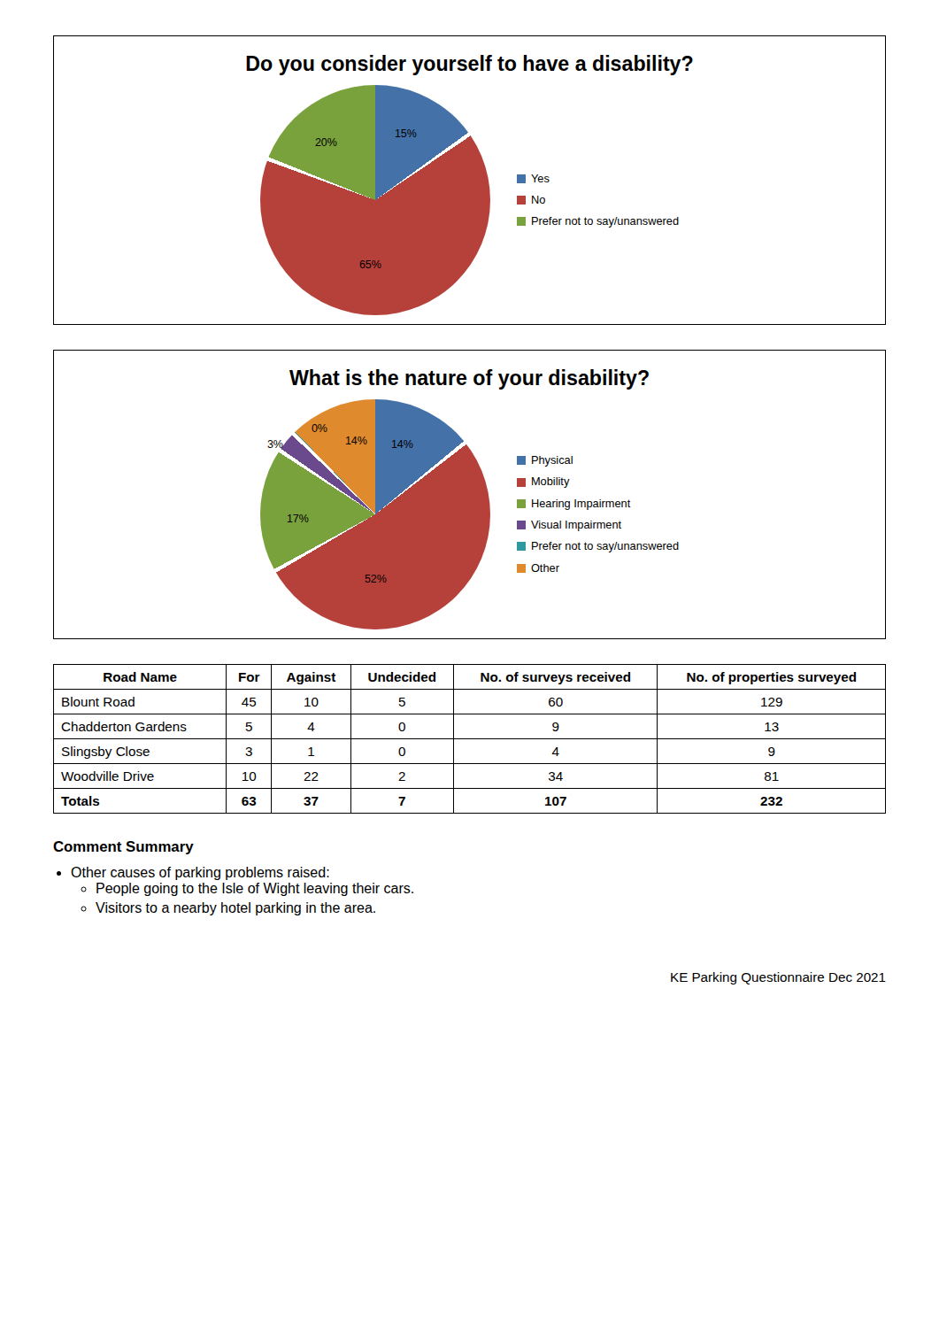Do you consider yourself to have a disability?
15% 65% 20%
Yes
No
Prefer not to say/unanswered
What is the nature of your disability?
14% 52% 17% 3% 0% 14%
Physical
Mobility
Hearing Impairment
Visual Impairment
Prefer not to say/unanswered
Other
| Road Name | For | Against | Undecided | No. of surveys received | No. of properties surveyed |
| --- | --- | --- | --- | --- | --- |
| Blount Road | 45 | 10 | 5 | 60 | 129 |
| Chadderton Gardens | 5 | 4 | 0 | 9 | 13 |
| Slingsby Close | 3 | 1 | 0 | 4 | 9 |
| Woodville Drive | 10 | 22 | 2 | 34 | 81 |
| Totals | 63 | 37 | 7 | 107 | 232 |
Comment Summary
Other causes of parking problems raised:
People going to the Isle of Wight leaving their cars.
Visitors to a nearby hotel parking in the area.
KE Parking Questionnaire Dec 2021